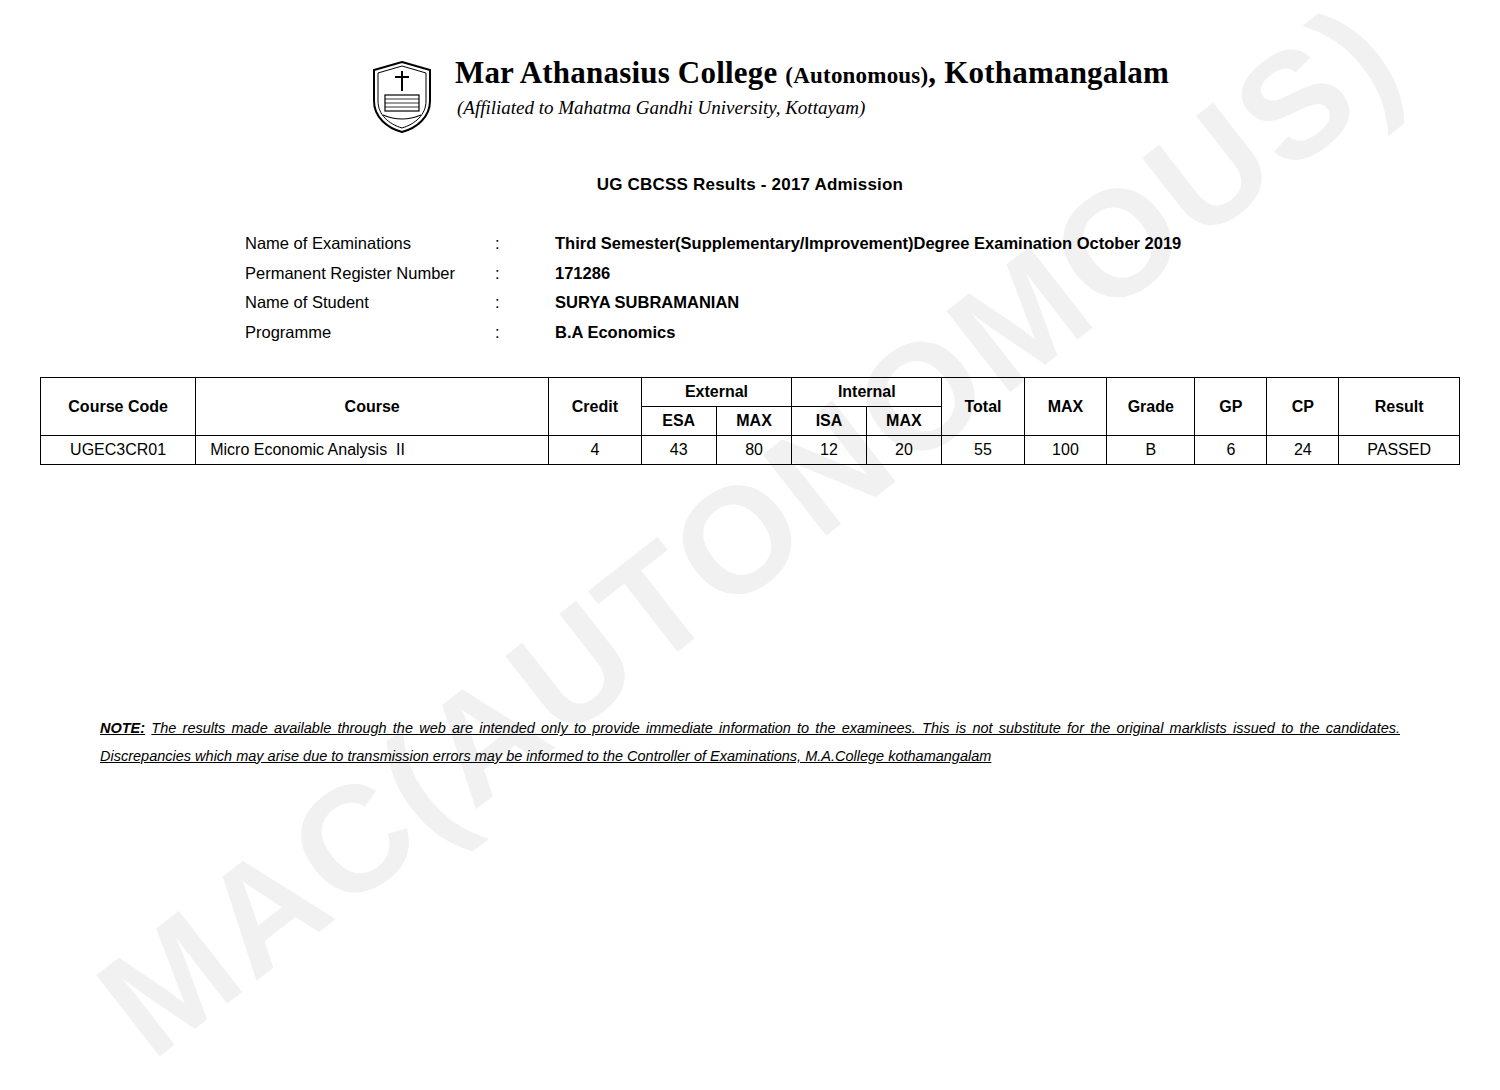MAC(AUTONOMOUS)
Mar Athanasius College (Autonomous), Kothamangalam
(Affiliated to Mahatma Gandhi University, Kottayam)
UG CBCSS Results - 2017 Admission
| Name of Examinations | : | Third Semester(Supplementary/Improvement)Degree Examination October 2019 |
| Permanent Register Number | : | 171286 |
| Name of Student | : | SURYA SUBRAMANIAN |
| Programme | : | B.A Economics |
| Course Code | Course | Credit | External | Internal | Total | MAX | Grade | GP | CP | Result |
| --- | --- | --- | --- | --- | --- | --- | --- | --- | --- | --- |
| ESA | MAX | ISA | MAX |
| UGEC3CR01 | Micro Economic Analysis II | 4 | 43 | 80 | 12 | 20 | 55 | 100 | B | 6 | 24 | PASSED |
NOTE: The results made available through the web are intended only to provide immediate information to the examinees. This is not substitute for the original marklists issued to the candidates. Discrepancies which may arise due to transmission errors may be informed to the Controller of Examinations, M.A.College kothamangalam